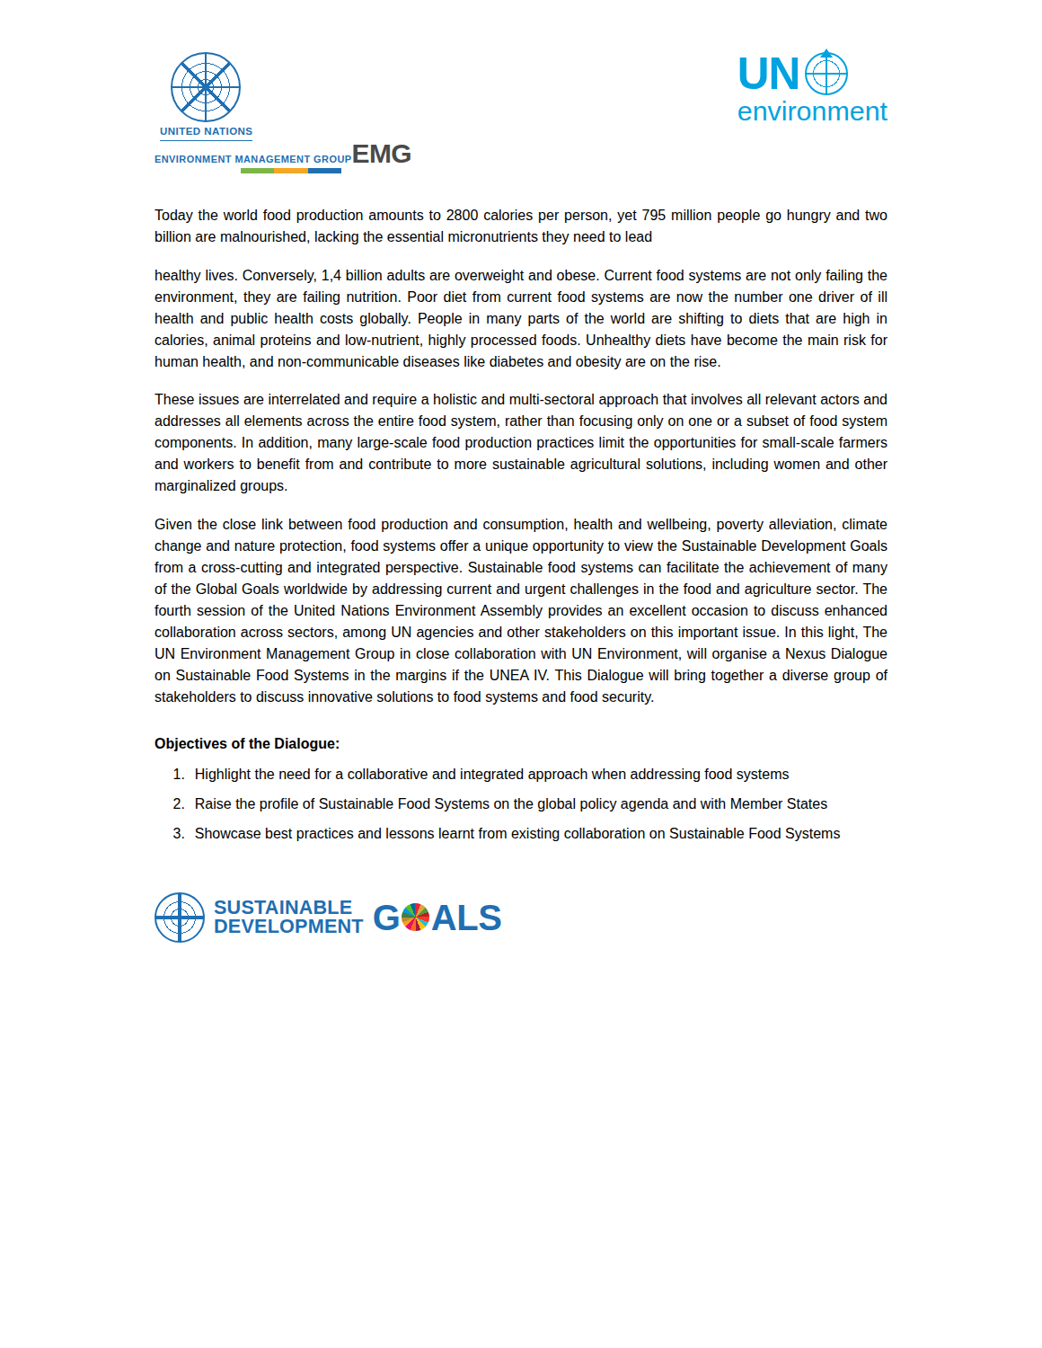UNITED NATIONS
ENVIRONMENT MANAGEMENT GROUP EMG
UN
environment
Today the world food production amounts to 2800 calories per person, yet 795 million people go hungry and two billion are malnourished, lacking the essential micronutrients they need to lead
healthy lives. Conversely, 1,4 billion adults are overweight and obese. Current food systems are not only failing the environment, they are failing nutrition. Poor diet from current food systems are now the number one driver of ill health and public health costs globally. People in many parts of the world are shifting to diets that are high in calories, animal proteins and low-nutrient, highly processed foods. Unhealthy diets have become the main risk for human health, and non-communicable diseases like diabetes and obesity are on the rise.
These issues are interrelated and require a holistic and multi-sectoral approach that involves all relevant actors and addresses all elements across the entire food system, rather than focusing only on one or a subset of food system components. In addition, many large-scale food production practices limit the opportunities for small-scale farmers and workers to benefit from and contribute to more sustainable agricultural solutions, including women and other marginalized groups.
Given the close link between food production and consumption, health and wellbeing, poverty alleviation, climate change and nature protection, food systems offer a unique opportunity to view the Sustainable Development Goals from a cross-cutting and integrated perspective. Sustainable food systems can facilitate the achievement of many of the Global Goals worldwide by addressing current and urgent challenges in the food and agriculture sector. The fourth session of the United Nations Environment Assembly provides an excellent occasion to discuss enhanced collaboration across sectors, among UN agencies and other stakeholders on this important issue. In this light, The UN Environment Management Group in close collaboration with UN Environment, will organise a Nexus Dialogue on Sustainable Food Systems in the margins if the UNEA IV. This Dialogue will bring together a diverse group of stakeholders to discuss innovative solutions to food systems and food security.
Objectives of the Dialogue:
Highlight the need for a collaborative and integrated approach when addressing food systems
Raise the profile of Sustainable Food Systems on the global policy agenda and with Member States
Showcase best practices and lessons learnt from existing collaboration on Sustainable Food Systems
SUSTAINABLE
DEVELOPMENT
G ALS